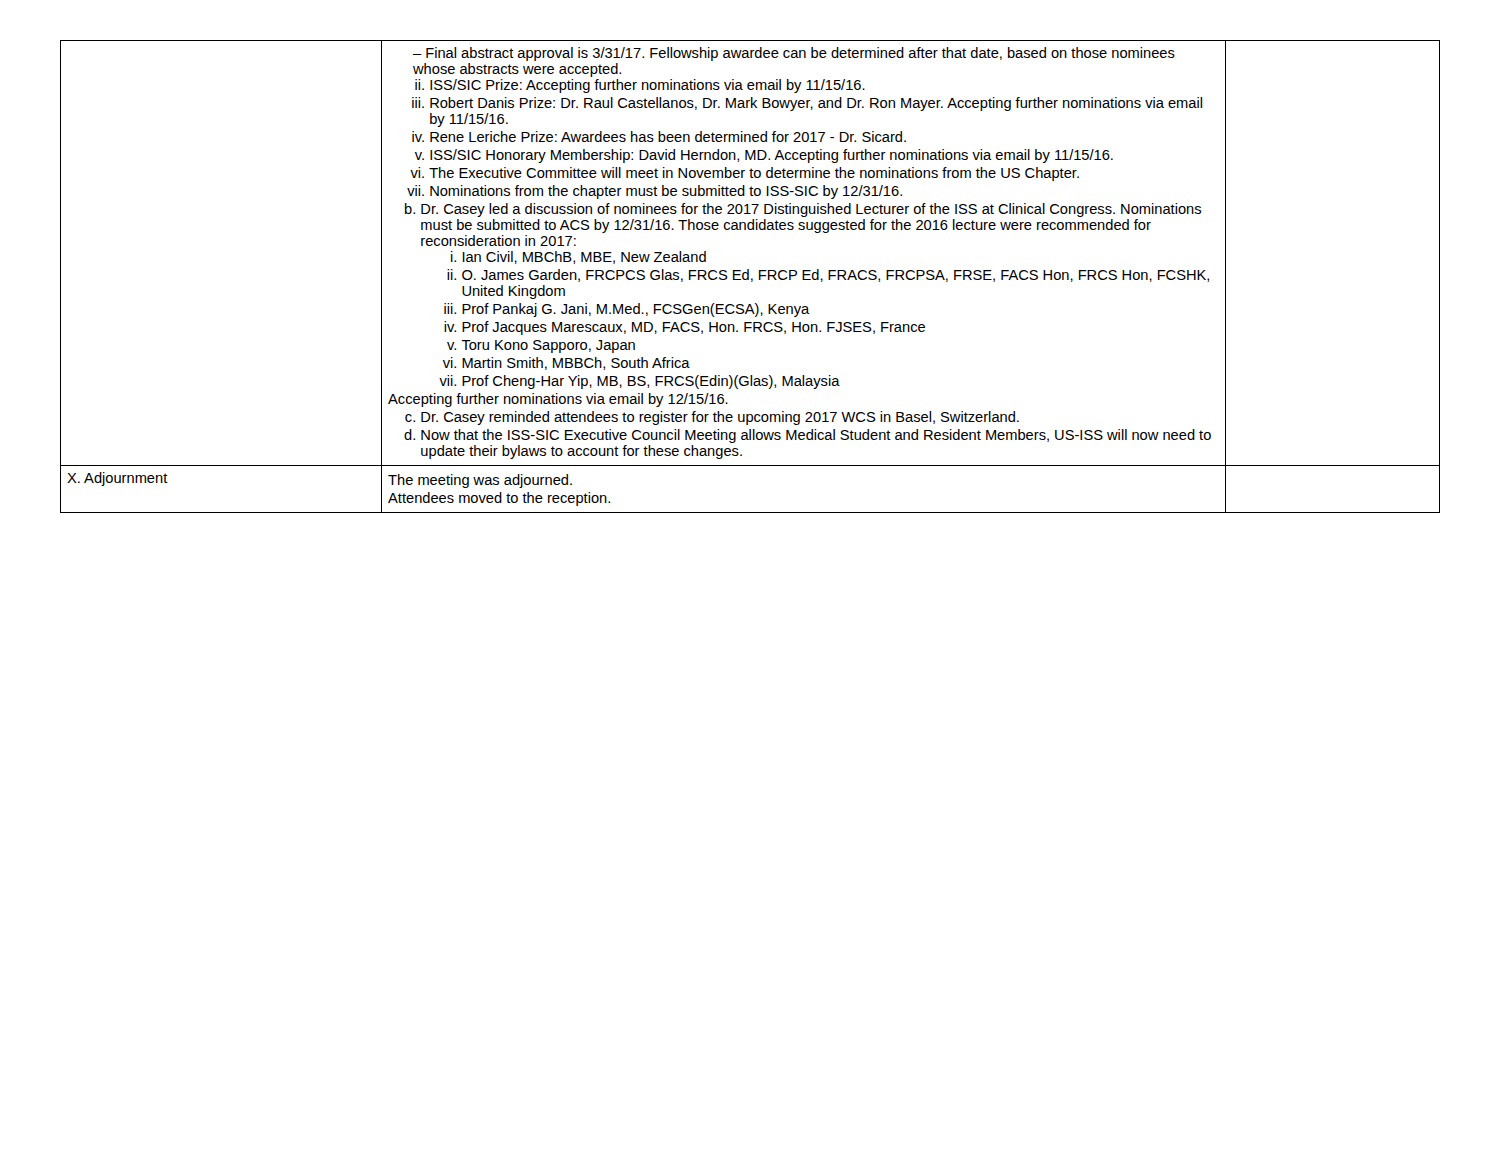| | Final abstract approval is 3/31/17. Fellowship awardee can be determined after that date, based on those nominees whose abstracts were accepted. ISS/SIC Prize: Accepting further nominations via email by 11/15/16. Robert Danis Prize: Dr. Raul Castellanos, Dr. Mark Bowyer, and Dr. Ron Mayer. Accepting further nominations via email by 11/15/16. Rene Leriche Prize: Awardees has been determined for 2017 - Dr. Sicard. ISS/SIC Honorary Membership: David Herndon, MD. Accepting further nominations via email by 11/15/16. The Executive Committee will meet in November to determine the nominations from the US Chapter. Nominations from the chapter must be submitted to ISS-SIC by 12/31/16. Dr. Casey led a discussion of nominees for the 2017 Distinguished Lecturer of the ISS at Clinical Congress. Nominations must be submitted to ACS by 12/31/16. Those candidates suggested for the 2016 lecture were recommended for reconsideration in 2017: Ian Civil, MBChB, MBE, New Zealand O. James Garden, FRCPCS Glas, FRCS Ed, FRCP Ed, FRACS, FRCPSA, FRSE, FACS Hon, FRCS Hon, FCSHK, United Kingdom Prof Pankaj G. Jani, M.Med., FCSGen(ECSA), Kenya Prof Jacques Marescaux, MD, FACS, Hon. FRCS, Hon. FJSES, France Toru Kono Sapporo, Japan Martin Smith, MBBCh, South Africa Prof Cheng-Har Yip, MB, BS, FRCS(Edin)(Glas), Malaysia Accepting further nominations via email by 12/15/16. Dr. Casey reminded attendees to register for the upcoming 2017 WCS in Basel, Switzerland. Now that the ISS-SIC Executive Council Meeting allows Medical Student and Resident Members, US-ISS will now need to update their bylaws to account for these changes. | |
| X. Adjournment | The meeting was adjourned. Attendees moved to the reception. | |